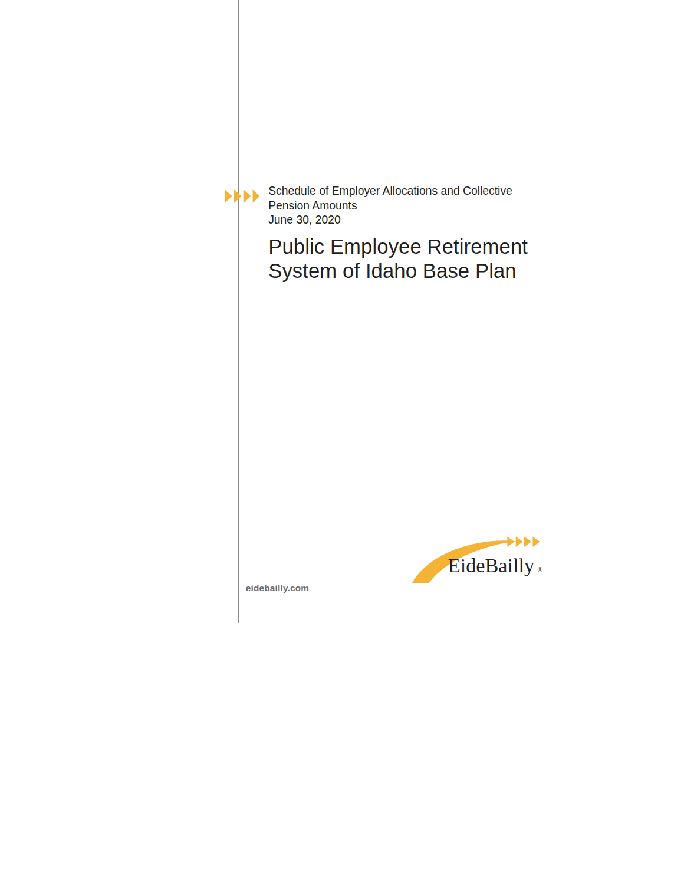Schedule of Employer Allocations and Collective Pension Amounts
June 30, 2020
Public Employee Retirement System of Idaho Base Plan
eidebailly.com
EideBailly ®